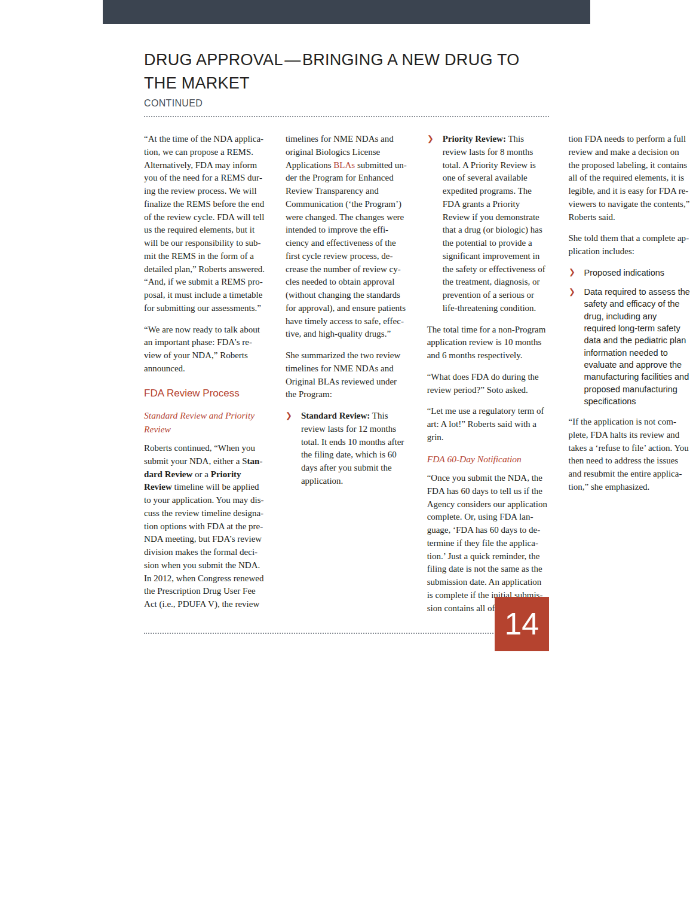Drug Approval — Bringing a New Drug to the Market
Continued
“At the time of the NDA application, we can propose a REMS. Alternatively, FDA may inform you of the need for a REMS during the review process. We will finalize the REMS before the end of the review cycle. FDA will tell us the required elements, but it will be our responsibility to submit the REMS in the form of a detailed plan,” Roberts answered. “And, if we submit a REMS proposal, it must include a timetable for submitting our assessments.”
“We are now ready to talk about an important phase: FDA’s review of your NDA,” Roberts announced.
FDA Review Process
Standard Review and Priority Review
Roberts continued, “When you submit your NDA, either a Standard Review or a Priority Review timeline will be applied to your application. You may discuss the review timeline designation options with FDA at the pre-NDA meeting, but FDA’s review division makes the formal decision when you submit the NDA. In 2012, when Congress renewed the Prescription Drug User Fee Act (i.e., PDUFA V), the review timelines for NME NDAs and original Biologics License Applications BLAs submitted under the Program for Enhanced Review Transparency and Communication (‘the Program’) were changed. The changes were intended to improve the efficiency and effectiveness of the first cycle review process, decrease the number of review cycles needed to obtain approval (without changing the standards for approval), and ensure patients have timely access to safe, effective, and high-quality drugs.”
She summarized the two review timelines for NME NDAs and Original BLAs reviewed under the Program:
Standard Review: This review lasts for 12 months total. It ends 10 months after the filing date, which is 60 days after you submit the application.
Priority Review: This review lasts for 8 months total. A Priority Review is one of several available expedited programs. The FDA grants a Priority Review if you demonstrate that a drug (or biologic) has the potential to provide a significant improvement in the safety or effectiveness of the treatment, diagnosis, or prevention of a serious or life-threatening condition.
The total time for a non-Program application review is 10 months and 6 months respectively.
“What does FDA do during the review period?” Soto asked.
“Let me use a regulatory term of art: A lot!” Roberts said with a grin.
FDA 60-Day Notification
“Once you submit the NDA, the FDA has 60 days to tell us if the Agency considers our application complete. Or, using FDA language, ‘FDA has 60 days to determine if they file the application.’ Just a quick reminder, the filing date is not the same as the submission date. An application is complete if the initial submission contains all of the information FDA needs to perform a full review and make a decision on the proposed labeling, it contains all of the required elements, it is legible, and it is easy for FDA reviewers to navigate the contents,” Roberts said.
She told them that a complete application includes:
Proposed indications
Data required to assess the safety and efficacy of the drug, including any required long-term safety data and the pediatric plan information needed to evaluate and approve the manufacturing facilities and proposed manufacturing specifications
“If the application is not complete, FDA halts its review and takes a ‘refuse to file’ action. You then need to address the issues and resubmit the entire application,” she emphasized.
14